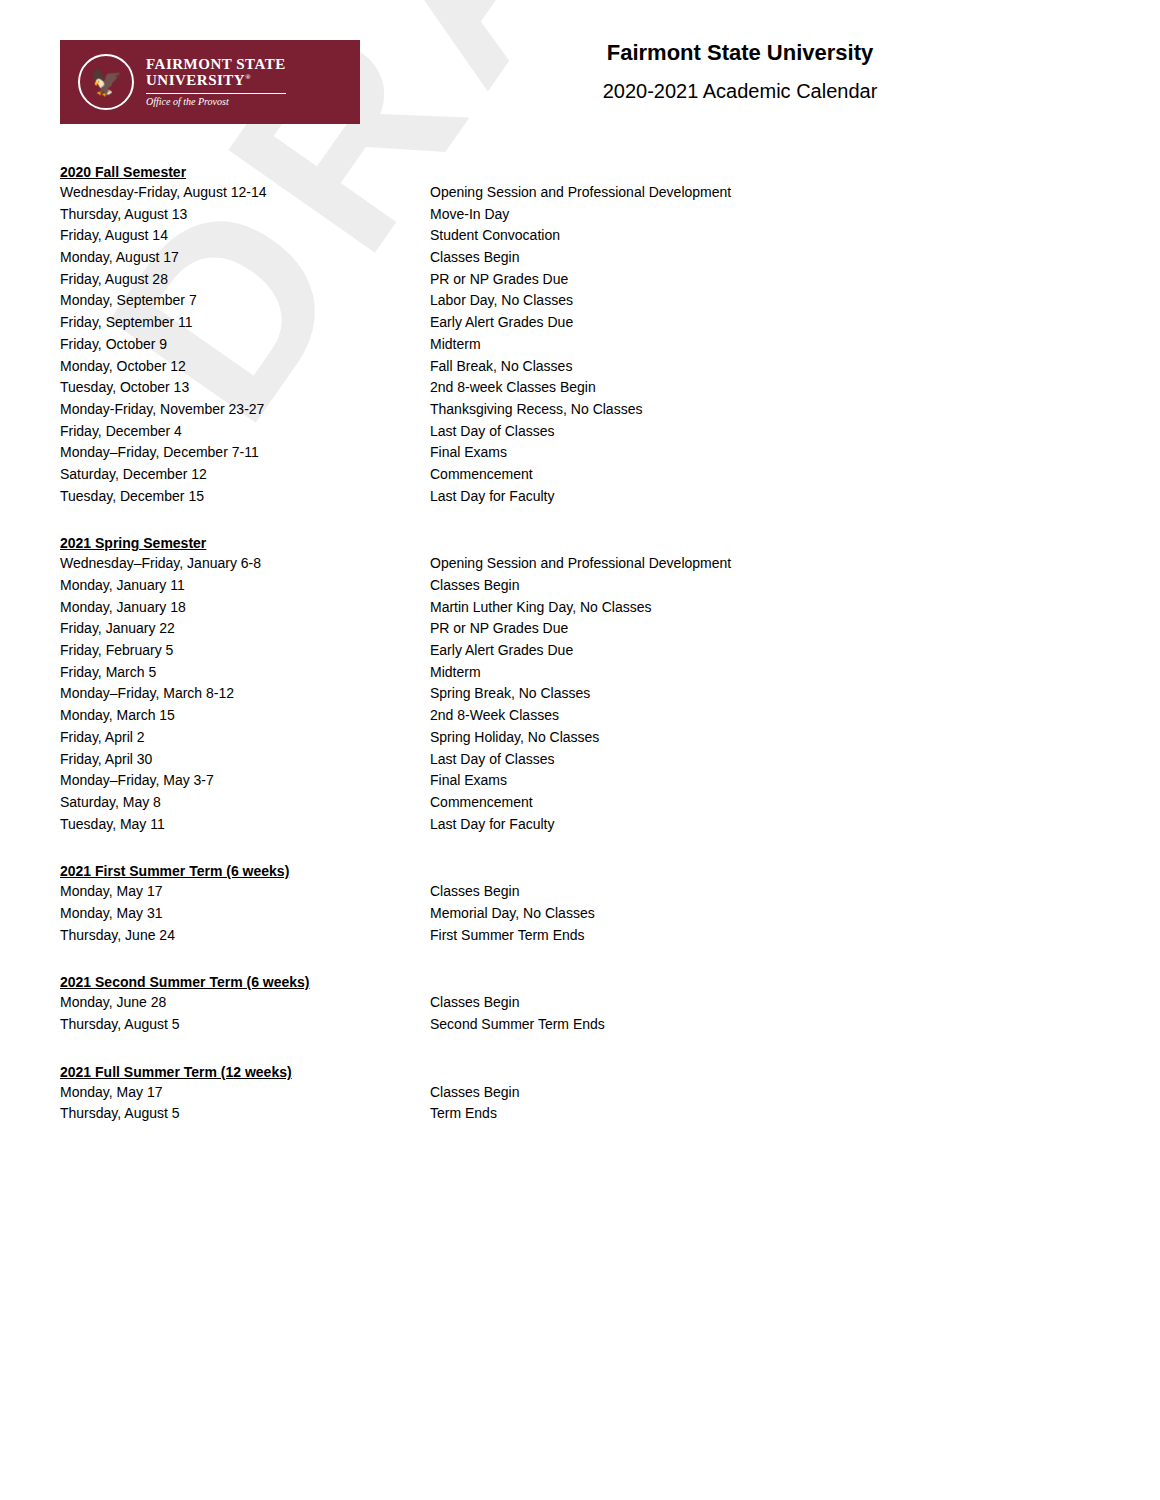DRAFT
🦅
FAIRMONT STATE
UNIVERSITY®
Office of the Provost
Fairmont State University
2020-2021 Academic Calendar
2020 Fall Semester
| Wednesday-Friday, August 12-14 | Opening Session and Professional Development |
| Thursday, August 13 | Move-In Day |
| Friday, August 14 | Student Convocation |
| Monday, August 17 | Classes Begin |
| Friday, August 28 | PR or NP Grades Due |
| Monday, September 7 | Labor Day, No Classes |
| Friday, September 11 | Early Alert Grades Due |
| Friday, October 9 | Midterm |
| Monday, October 12 | Fall Break, No Classes |
| Tuesday, October 13 | 2nd 8-week Classes Begin |
| Monday-Friday, November 23-27 | Thanksgiving Recess, No Classes |
| Friday, December 4 | Last Day of Classes |
| Monday–Friday, December 7-11 | Final Exams |
| Saturday, December 12 | Commencement |
| Tuesday, December 15 | Last Day for Faculty |
2021 Spring Semester
| Wednesday–Friday, January 6-8 | Opening Session and Professional Development |
| Monday, January 11 | Classes Begin |
| Monday, January 18 | Martin Luther King Day, No Classes |
| Friday, January 22 | PR or NP Grades Due |
| Friday, February 5 | Early Alert Grades Due |
| Friday, March 5 | Midterm |
| Monday–Friday, March 8-12 | Spring Break, No Classes |
| Monday, March 15 | 2nd 8-Week Classes |
| Friday, April 2 | Spring Holiday, No Classes |
| Friday, April 30 | Last Day of Classes |
| Monday–Friday, May 3-7 | Final Exams |
| Saturday, May 8 | Commencement |
| Tuesday, May 11 | Last Day for Faculty |
2021 First Summer Term (6 weeks)
| Monday, May 17 | Classes Begin |
| Monday, May 31 | Memorial Day, No Classes |
| Thursday, June 24 | First Summer Term Ends |
2021 Second Summer Term (6 weeks)
| Monday, June 28 | Classes Begin |
| Thursday, August 5 | Second Summer Term Ends |
2021 Full Summer Term (12 weeks)
| Monday, May 17 | Classes Begin |
| Thursday, August 5 | Term Ends |